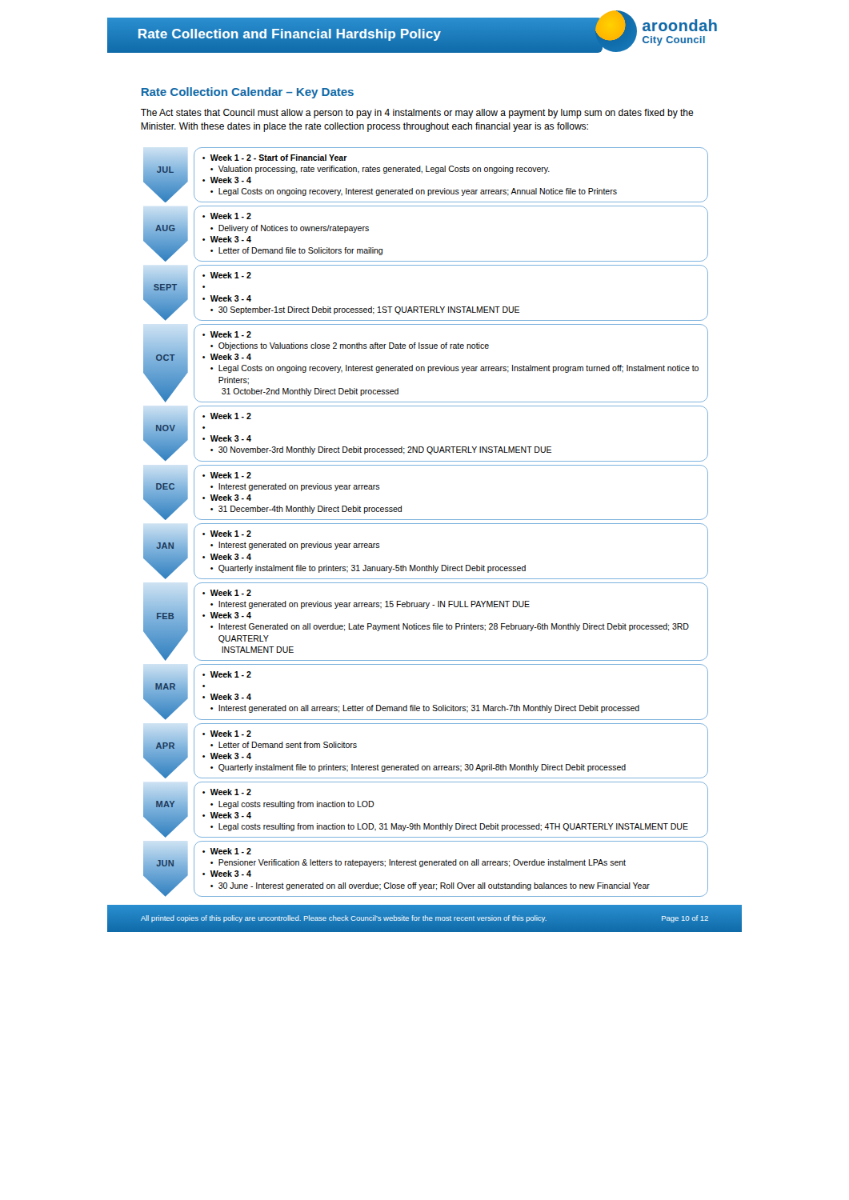Rate Collection and Financial Hardship Policy
aroondah
City Council
Rate Collection Calendar – Key Dates
The Act states that Council must allow a person to pay in 4 instalments or may allow a payment by lump sum on dates fixed by the Minister. With these dates in place the rate collection process throughout each financial year is as follows:
JUL
Week 1 - 2 - Start of Financial Year
Valuation processing, rate verification, rates generated, Legal Costs on ongoing recovery.
Week 3 - 4
Legal Costs on ongoing recovery, Interest generated on previous year arrears; Annual Notice file to Printers
AUG
Week 1 - 2
Delivery of Notices to owners/ratepayers
Week 3 - 4
Letter of Demand file to Solicitors for mailing
SEPT
Week 1 - 2
Week 3 - 4
30 September-1st Direct Debit processed; 1ST QUARTERLY INSTALMENT DUE
OCT
Week 1 - 2
Objections to Valuations close 2 months after Date of Issue of rate notice
Week 3 - 4
Legal Costs on ongoing recovery, Interest generated on previous year arrears; Instalment program turned off; Instalment notice to Printers;
31 October-2nd Monthly Direct Debit processed
NOV
Week 1 - 2
Week 3 - 4
30 November-3rd Monthly Direct Debit processed; 2ND QUARTERLY INSTALMENT DUE
DEC
Week 1 - 2
Interest generated on previous year arrears
Week 3 - 4
31 December-4th Monthly Direct Debit processed
JAN
Week 1 - 2
Interest generated on previous year arrears
Week 3 - 4
Quarterly instalment file to printers; 31 January-5th Monthly Direct Debit processed
FEB
Week 1 - 2
Interest generated on previous year arrears; 15 February - IN FULL PAYMENT DUE
Week 3 - 4
Interest Generated on all overdue; Late Payment Notices file to Printers; 28 February-6th Monthly Direct Debit processed; 3RD QUARTERLY
INSTALMENT DUE
MAR
Week 1 - 2
Week 3 - 4
Interest generated on all arrears; Letter of Demand file to Solicitors; 31 March-7th Monthly Direct Debit processed
APR
Week 1 - 2
Letter of Demand sent from Solicitors
Week 3 - 4
Quarterly instalment file to printers; Interest generated on arrears; 30 April-8th Monthly Direct Debit processed
MAY
Week 1 - 2
Legal costs resulting from inaction to LOD
Week 3 - 4
Legal costs resulting from inaction to LOD, 31 May-9th Monthly Direct Debit processed; 4TH QUARTERLY INSTALMENT DUE
JUN
Week 1 - 2
Pensioner Verification & letters to ratepayers; Interest generated on all arrears; Overdue instalment LPAs sent
Week 3 - 4
30 June - Interest generated on all overdue; Close off year; Roll Over all outstanding balances to new Financial Year
All printed copies of this policy are uncontrolled. Please check Council’s website for the most recent version of this policy.
Page 10 of 12